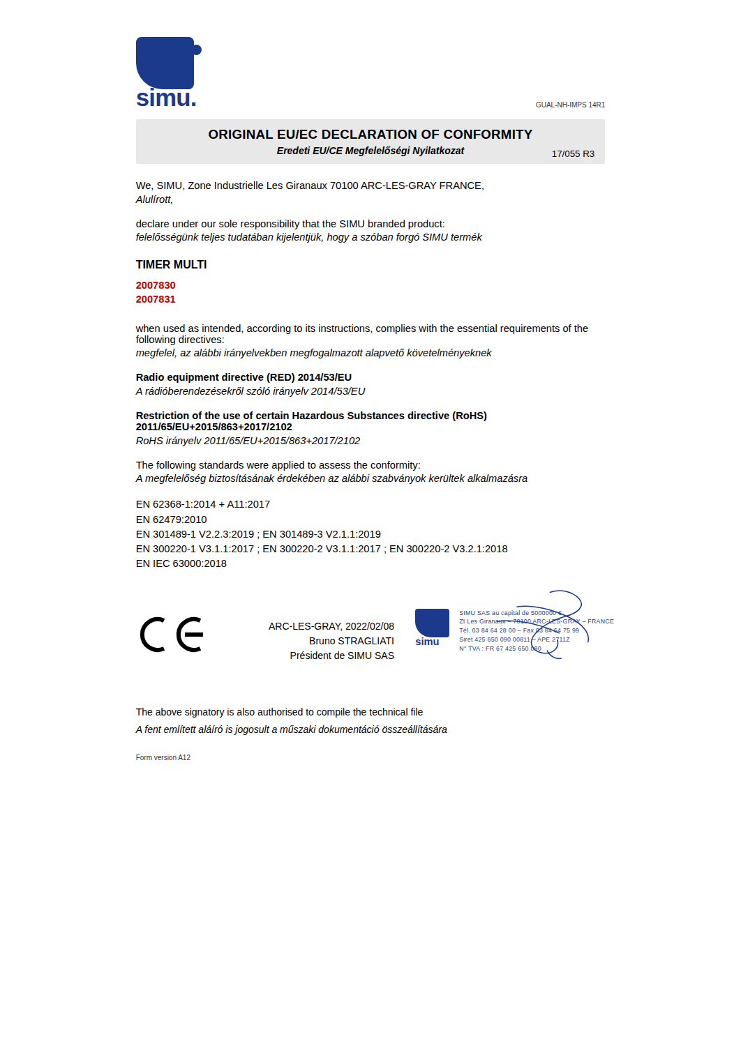simu.
GUAL-NH-IMPS 14R1
ORIGINAL EU/EC DECLARATION OF CONFORMITY
Eredeti EU/CE Megfelelőségi Nyilatkozat
17/055 R3
We, SIMU, Zone Industrielle Les Giranaux 70100 ARC-LES-GRAY FRANCE,
Alulírott,
declare under our sole responsibility that the SIMU branded product:
felelősségünk teljes tudatában kijelentjük, hogy a szóban forgó SIMU termék
TIMER MULTI
2007830
2007831
when used as intended, according to its instructions, complies with the essential requirements of the following directives:
megfelel, az alábbi irányelvekben megfogalmazott alapvető követelményeknek
Radio equipment directive (RED) 2014/53/EU
A rádióberendezésekről szóló irányelv 2014/53/EU
Restriction of the use of certain Hazardous Substances directive (RoHS) 2011/65/EU+2015/863+2017/2102
RoHS irányelv 2011/65/EU+2015/863+2017/2102
The following standards were applied to assess the conformity:
A megfelelőség biztosításának érdekében az alábbi szabványok kerültek alkalmazásra
EN 62368‑1:2014 + A11:2017
EN 62479:2010
EN 301489‑1 V2.2.3:2019 ; EN 301489‑3 V2.1.1:2019
EN 300220‑1 V3.1.1:2017 ; EN 300220‑2 V3.1.1:2017 ; EN 300220‑2 V3.2.1:2018
EN IEC 63000:2018
ARC-LES-GRAY, 2022/02/08
Bruno STRAGLIATI
Président de SIMU SAS
simu
SIMU SAS au capital de 5000000 €
ZI Les Giranaux – 70100 ARC-LES-GRAY – FRANCE
Tél. 03 84 64 28 00 – Fax 03 84 64 75 99
Siret 425 650 090 00811 – APE 2711Z
N° TVA : FR 67 425 650 090
The above signatory is also authorised to compile the technical file
A fent említett aláíró is jogosult a műszaki dokumentáció összeállítására
Form version A12